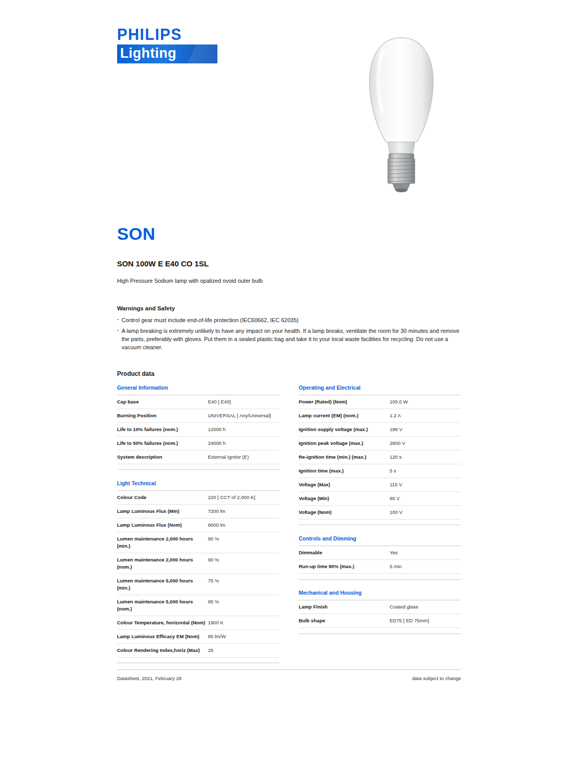PHILIPS
Lighting
SON
SON 100W E E40 CO 1SL
High Pressure Sodium lamp with opalized ovoid outer bulb
Warnings and Safety
Control gear must include end-of-life protection (IEC60662, IEC 62035)
A lamp breaking is extremely unlikely to have any impact on your health. If a lamp breaks, ventilate the room for 30 minutes and remove the parts, preferably with gloves. Put them in a sealed plastic bag and take it to your local waste facilities for recycling. Do not use a vacuum cleaner.
Product data
General Information
| Cap base | E40 [ E40] |
| Burning Position | UNIVERSAL [ Any/Universal] |
| Life to 10% failures (nom.) | 12000 h |
| Life to 50% failures (nom.) | 24000 h |
| System description | External Ignitor (E) |
Light Technical
| Colour Code | 220 [ CCT of 2,000 K] |
| Lamp Luminous Flux (Min) | 7200 lm |
| Lamp Luminous Flux (Nom) | 8000 lm |
| Lumen maintenance 2,000 hours (min.) | 80 % |
| Lumen maintenance 2,000 hours (nom.) | 90 % |
| Lumen maintenance 5,000 hours (min.) | 75 % |
| Lumen maintenance 5,000 hours (nom.) | 85 % |
| Colour Temperature, horizontal (Nom) | 1900 K |
| Lamp Luminous Efficacy EM (Nom) | 85 lm/W |
| Colour Rendering Index,horiz (Max) | 25 |
Operating and Electrical
| Power (Rated) (Nom) | 100.0 W |
| Lamp current (EM) (nom.) | 1.2 A |
| Ignition supply voltage (max.) | 198 V |
| Ignition peak voltage (max.) | 2800 V |
| Re-ignition time (min.) (max.) | 120 s |
| Ignition time (max.) | 5 s |
| Voltage (Max) | 115 V |
| Voltage (Min) | 85 V |
| Voltage (Nom) | 100 V |
Controls and Dimming
| Dimmable | Yes |
| Run-up time 90% (max.) | 5 min |
Mechanical and Housing
| Lamp Finish | Coated glass |
| Bulb shape | ED75 [ ED 75mm] |
Datasheet, 2021, February 28 data subject to change